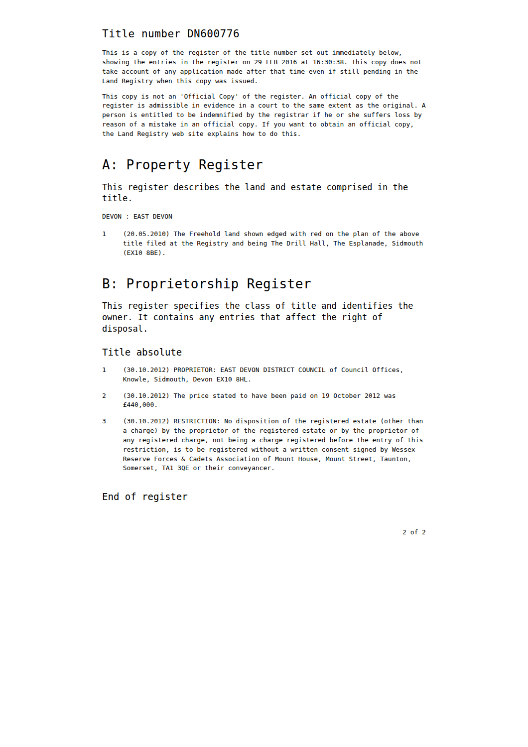Title number DN600776
This is a copy of the register of the title number set out immediately below, showing the entries in the register on 29 FEB 2016 at 16:30:38. This copy does not take account of any application made after that time even if still pending in the Land Registry when this copy was issued.
This copy is not an 'Official Copy' of the register. An official copy of the register is admissible in evidence in a court to the same extent as the original. A person is entitled to be indemnified by the registrar if he or she suffers loss by reason of a mistake in an official copy. If you want to obtain an official copy, the Land Registry web site explains how to do this.
A: Property Register
This register describes the land and estate comprised in the title.
DEVON : EAST DEVON
1
(20.05.2010) The Freehold land shown edged with red on the plan of the above title filed at the Registry and being The Drill Hall, The Esplanade, Sidmouth (EX10 8BE).
B: Proprietorship Register
This register specifies the class of title and identifies the owner. It contains any entries that affect the right of disposal.
Title absolute
1
(30.10.2012) PROPRIETOR: EAST DEVON DISTRICT COUNCIL of Council Offices, Knowle, Sidmouth, Devon EX10 8HL.
2
(30.10.2012) The price stated to have been paid on 19 October 2012 was £440,000.
3
(30.10.2012) RESTRICTION: No disposition of the registered estate (other than a charge) by the proprietor of the registered estate or by the proprietor of any registered charge, not being a charge registered before the entry of this restriction, is to be registered without a written consent signed by Wessex Reserve Forces & Cadets Association of Mount House, Mount Street, Taunton, Somerset, TA1 3QE or their conveyancer.
End of register
2 of 2